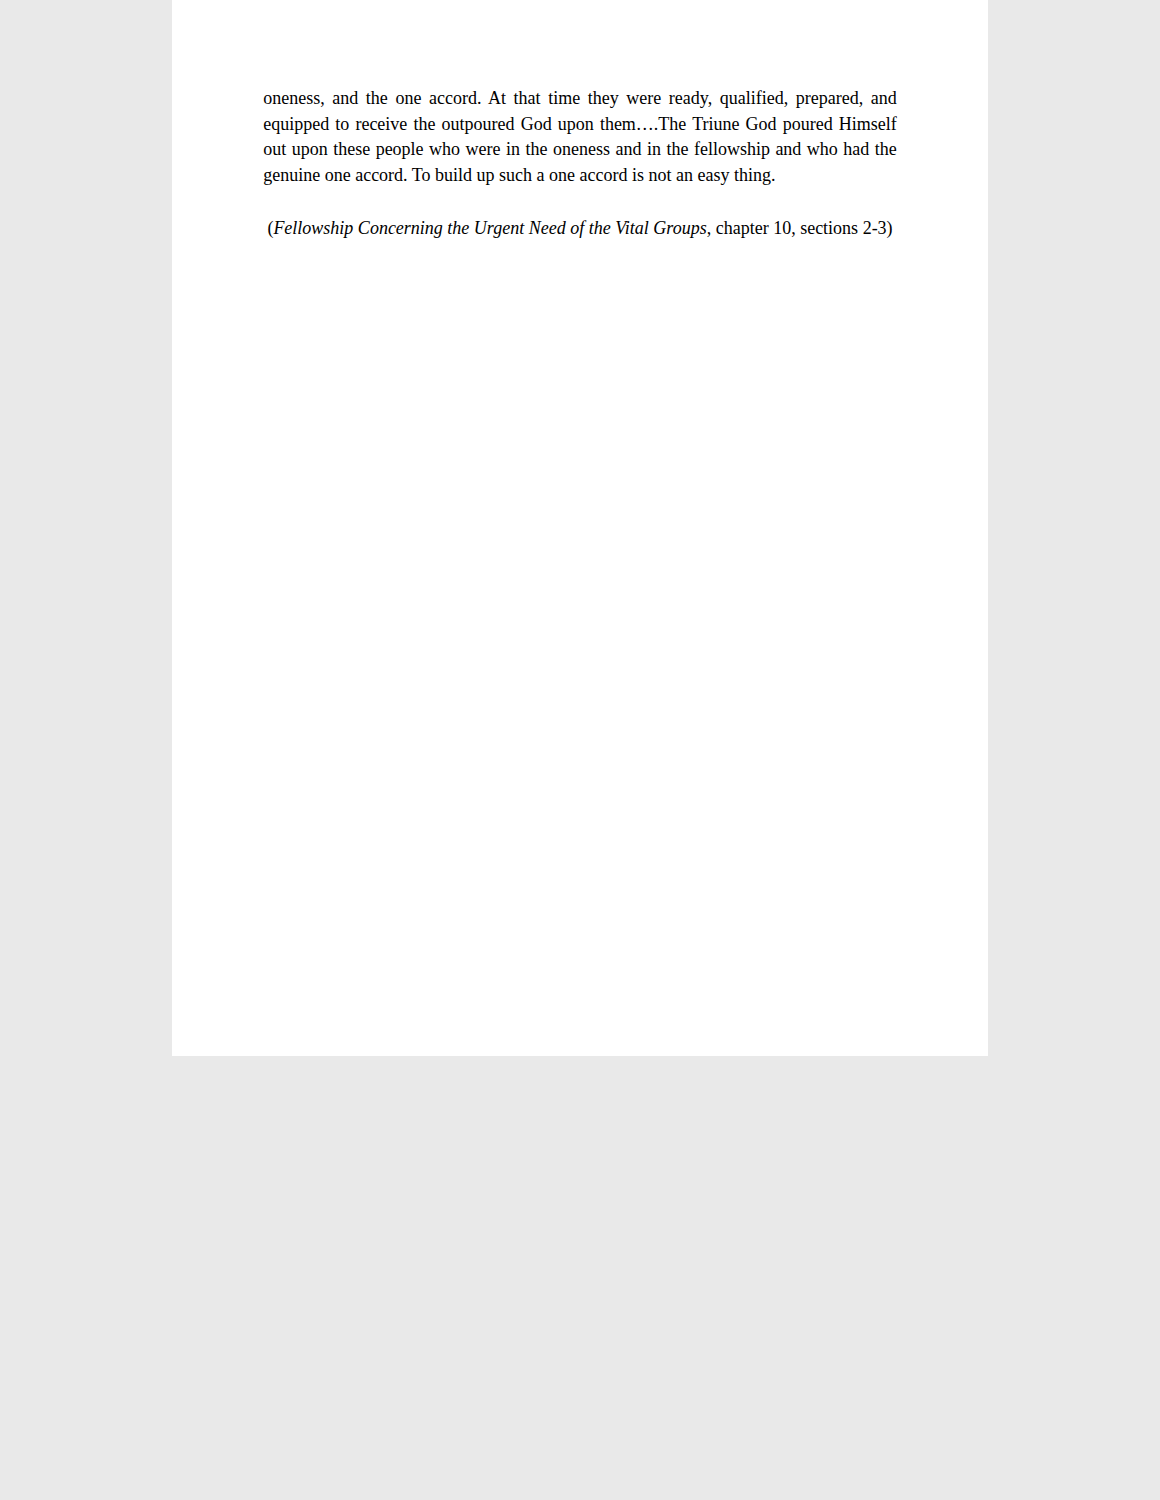oneness, and the one accord. At that time they were ready, qualified, prepared, and equipped to receive the outpoured God upon them….The Triune God poured Himself out upon these people who were in the oneness and in the fellowship and who had the genuine one accord. To build up such a one accord is not an easy thing.
(Fellowship Concerning the Urgent Need of the Vital Groups, chapter 10, sections 2-3)